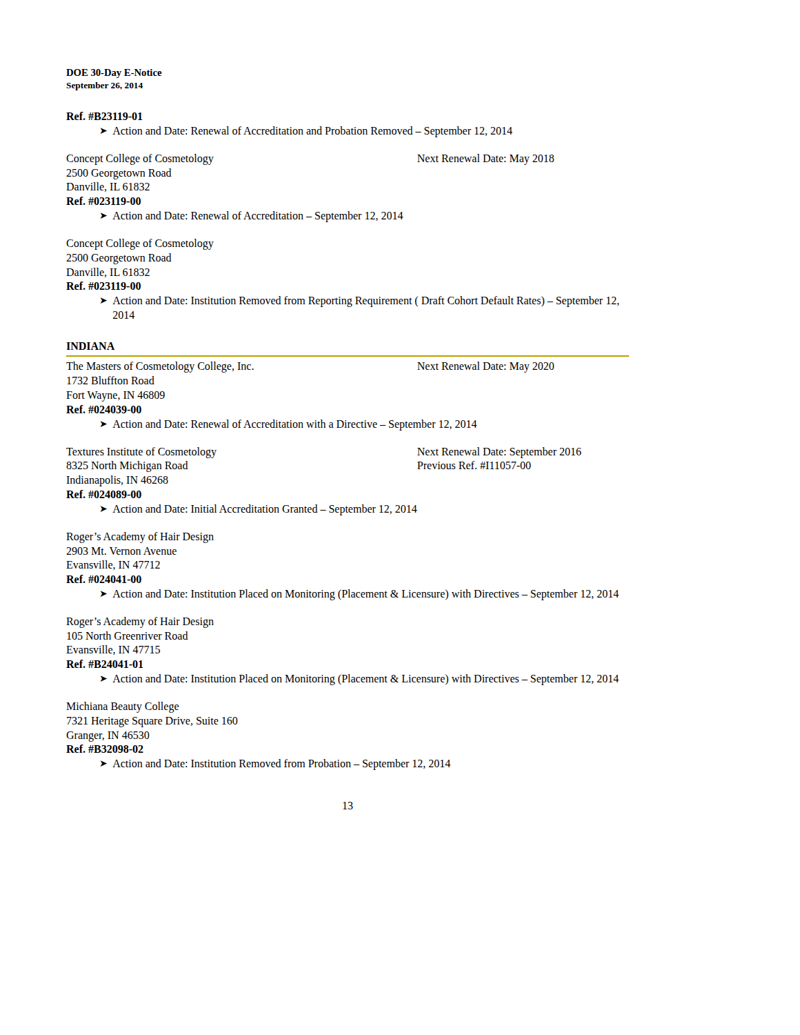DOE 30-Day E-Notice
September 26, 2014
Ref. #B23119-01
Action and Date: Renewal of Accreditation and Probation Removed – September 12, 2014
Concept College of Cosmetology
Next Renewal Date: May 2018
2500 Georgetown Road
Danville, IL 61832
Ref. #023119-00
Action and Date: Renewal of Accreditation – September 12, 2014
Concept College of Cosmetology
2500 Georgetown Road
Danville, IL 61832
Ref. #023119-00
Action and Date: Institution Removed from Reporting Requirement ( Draft Cohort Default Rates) – September 12, 2014
INDIANA
The Masters of Cosmetology College, Inc.
Next Renewal Date: May 2020
1732 Bluffton Road
Fort Wayne, IN 46809
Ref. #024039-00
Action and Date: Renewal of Accreditation with a Directive – September 12, 2014
Textures Institute of Cosmetology
Next Renewal Date: September 2016
8325 North Michigan Road
Previous Ref. #I11057-00
Indianapolis, IN 46268
Ref. #024089-00
Action and Date: Initial Accreditation Granted – September 12, 2014
Roger’s Academy of Hair Design
2903 Mt. Vernon Avenue
Evansville, IN 47712
Ref. #024041-00
Action and Date: Institution Placed on Monitoring (Placement & Licensure) with Directives – September 12, 2014
Roger’s Academy of Hair Design
105 North Greenriver Road
Evansville, IN 47715
Ref. #B24041-01
Action and Date: Institution Placed on Monitoring (Placement & Licensure) with Directives – September 12, 2014
Michiana Beauty College
7321 Heritage Square Drive, Suite 160
Granger, IN 46530
Ref. #B32098-02
Action and Date: Institution Removed from Probation – September 12, 2014
13